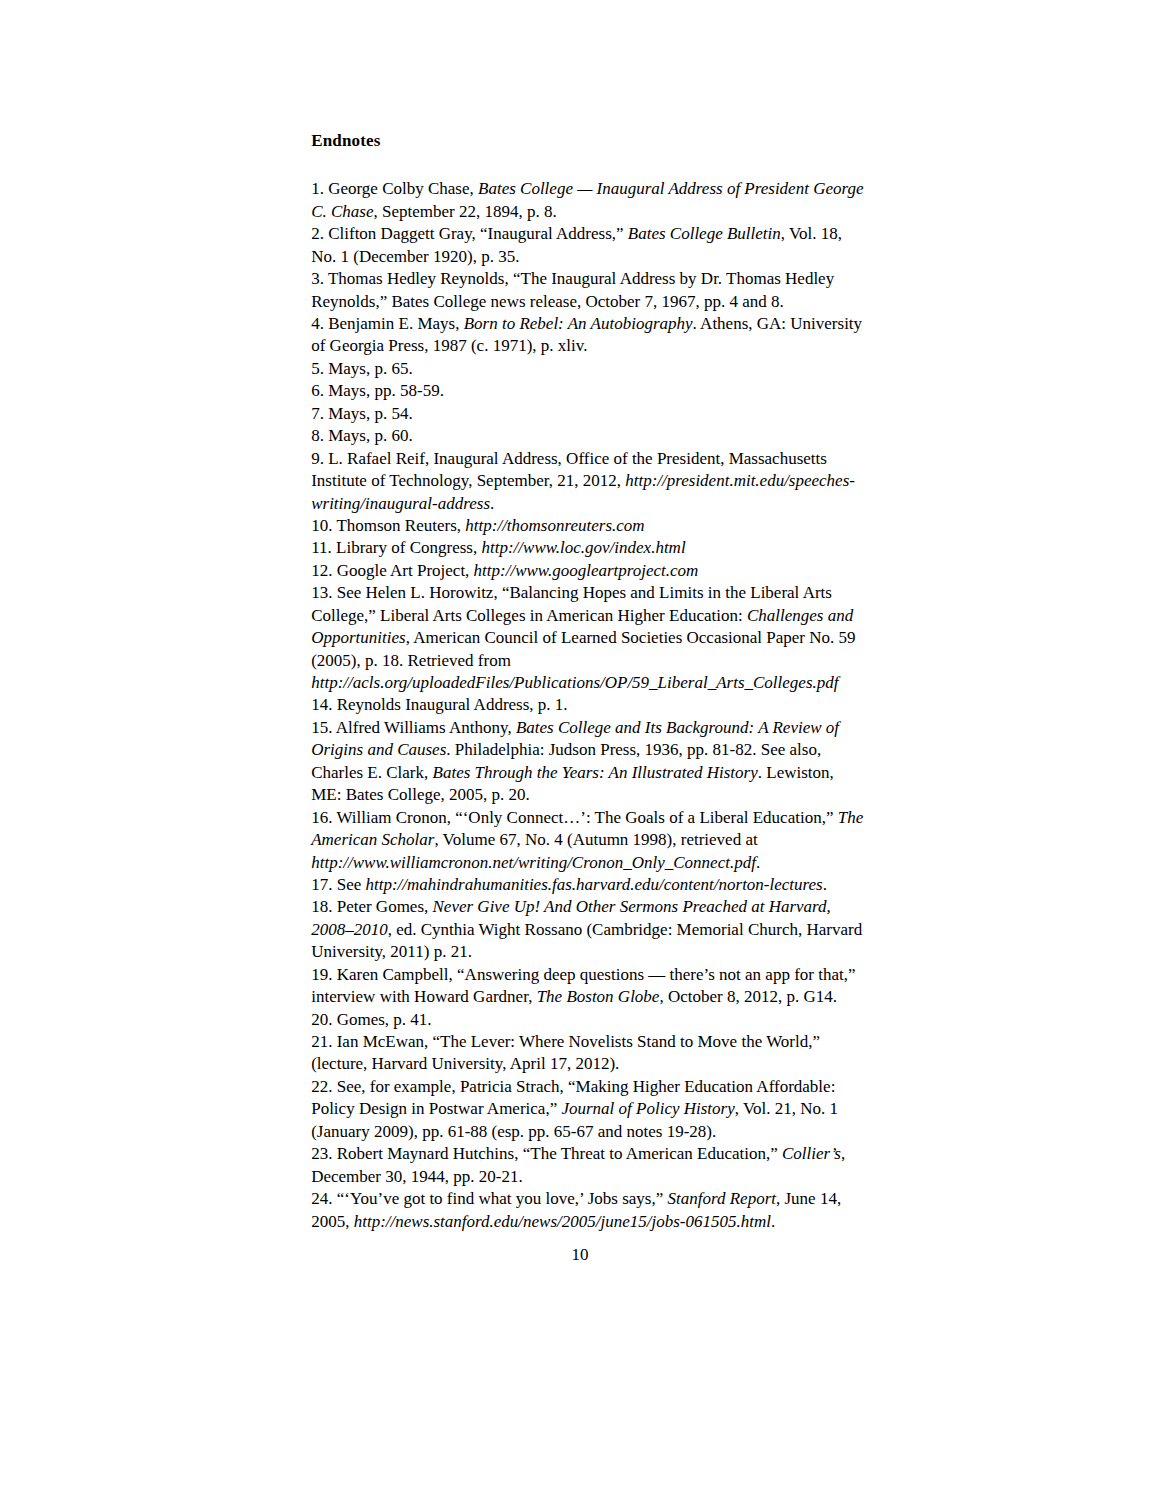Endnotes
1. George Colby Chase, Bates College — Inaugural Address of President George C. Chase, September 22, 1894, p. 8.
2. Clifton Daggett Gray, “Inaugural Address,” Bates College Bulletin, Vol. 18, No. 1 (December 1920), p. 35.
3. Thomas Hedley Reynolds, “The Inaugural Address by Dr. Thomas Hedley Reynolds,” Bates College news release, October 7, 1967, pp. 4 and 8.
4. Benjamin E. Mays, Born to Rebel: An Autobiography. Athens, GA: University of Georgia Press, 1987 (c. 1971), p. xliv.
5. Mays, p. 65.
6. Mays, pp. 58-59.
7. Mays, p. 54.
8. Mays, p. 60.
9. L. Rafael Reif, Inaugural Address, Office of the President, Massachusetts Institute of Technology, September, 21, 2012, http://president.mit.edu/speeches-writing/inaugural-address.
10. Thomson Reuters, http://thomsonreuters.com
11. Library of Congress, http://www.loc.gov/index.html
12. Google Art Project, http://www.googleartproject.com
13. See Helen L. Horowitz, “Balancing Hopes and Limits in the Liberal Arts College,” Liberal Arts Colleges in American Higher Education: Challenges and Opportunities, American Council of Learned Societies Occasional Paper No. 59 (2005), p. 18. Retrieved from http://acls.org/uploadedFiles/Publications/OP/59_Liberal_Arts_Colleges.pdf
14. Reynolds Inaugural Address, p. 1.
15. Alfred Williams Anthony, Bates College and Its Background: A Review of Origins and Causes. Philadelphia: Judson Press, 1936, pp. 81-82. See also, Charles E. Clark, Bates Through the Years: An Illustrated History. Lewiston, ME: Bates College, 2005, p. 20.
16. William Cronon, “‘Only Connect…’: The Goals of a Liberal Education,” The American Scholar, Volume 67, No. 4 (Autumn 1998), retrieved at http://www.williamcronon.net/writing/Cronon_Only_Connect.pdf.
17. See http://mahindrahumanities.fas.harvard.edu/content/norton-lectures.
18. Peter Gomes, Never Give Up! And Other Sermons Preached at Harvard, 2008–2010, ed. Cynthia Wight Rossano (Cambridge: Memorial Church, Harvard University, 2011) p. 21.
19. Karen Campbell, “Answering deep questions — there’s not an app for that,” interview with Howard Gardner, The Boston Globe, October 8, 2012, p. G14.
20. Gomes, p. 41.
21. Ian McEwan, “The Lever: Where Novelists Stand to Move the World,” (lecture, Harvard University, April 17, 2012).
22. See, for example, Patricia Strach, “Making Higher Education Affordable: Policy Design in Postwar America,” Journal of Policy History, Vol. 21, No. 1 (January 2009), pp. 61-88 (esp. pp. 65-67 and notes 19-28).
23. Robert Maynard Hutchins, “The Threat to American Education,” Collier’s, December 30, 1944, pp. 20-21.
24. “‘You’ve got to find what you love,’ Jobs says,” Stanford Report, June 14, 2005, http://news.stanford.edu/news/2005/june15/jobs-061505.html.
10